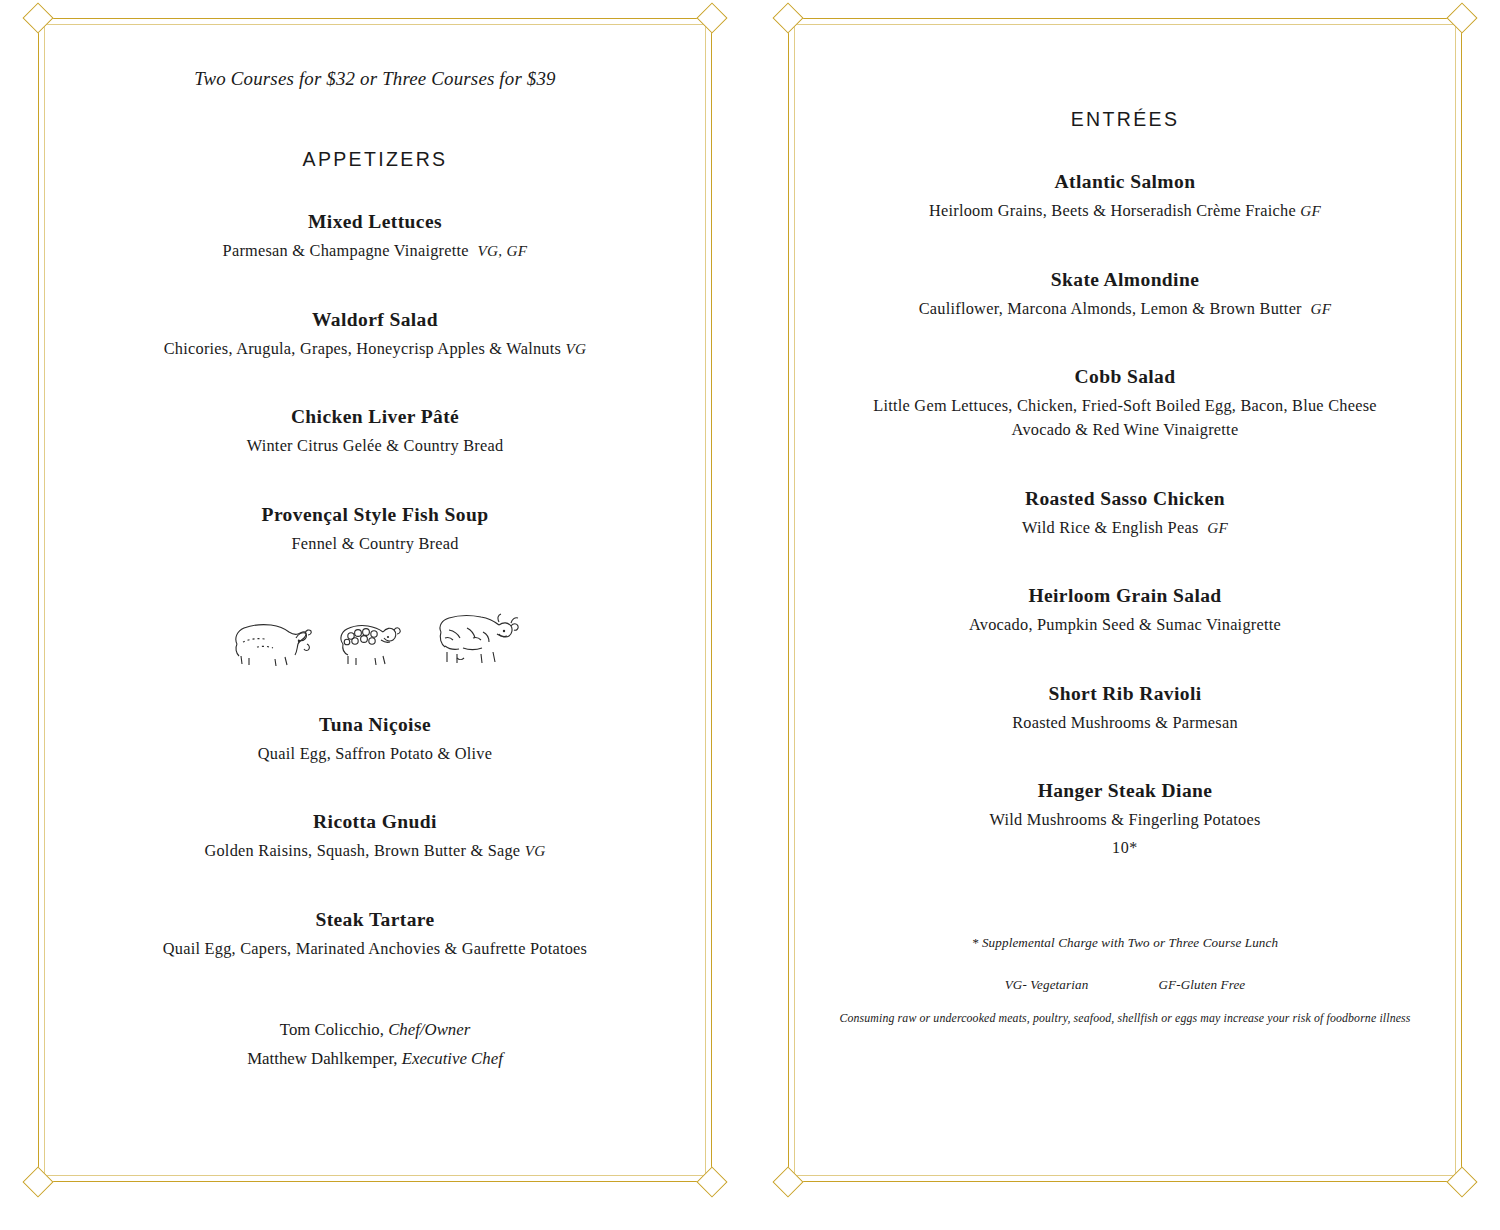Two Courses for $32 or Three Courses for $39
Appetizers
Mixed Lettuces
Parmesan & Champagne Vinaigrette VG, GF
Waldorf Salad
Chicories, Arugula, Grapes, Honeycrisp Apples & Walnuts VG
Chicken Liver Pâté
Winter Citrus Gelée & Country Bread
Provençal Style Fish Soup
Fennel & Country Bread
Tuna Niçoise
Quail Egg, Saffron Potato & Olive
Ricotta Gnudi
Golden Raisins, Squash, Brown Butter & Sage VG
Steak Tartare
Quail Egg, Capers, Marinated Anchovies & Gaufrette Potatoes
Tom Colicchio, Chef/Owner
Matthew Dahlkemper, Executive Chef
Entrées
Atlantic Salmon
Heirloom Grains, Beets & Horseradish Crème Fraiche GF
Skate Almondine
Cauliflower, Marcona Almonds, Lemon & Brown Butter GF
Cobb Salad
Little Gem Lettuces, Chicken, Fried-Soft Boiled Egg, Bacon, Blue Cheese
Avocado & Red Wine Vinaigrette
Roasted Sasso Chicken
Wild Rice & English Peas GF
Heirloom Grain Salad
Avocado, Pumpkin Seed & Sumac Vinaigrette
Short Rib Ravioli
Roasted Mushrooms & Parmesan
Hanger Steak Diane
Wild Mushrooms & Fingerling Potatoes 10*
* Supplemental Charge with Two or Three Course Lunch
VG- Vegetarian GF-Gluten Free
Consuming raw or undercooked meats, poultry, seafood, shellfish or eggs may increase your risk of foodborne illness